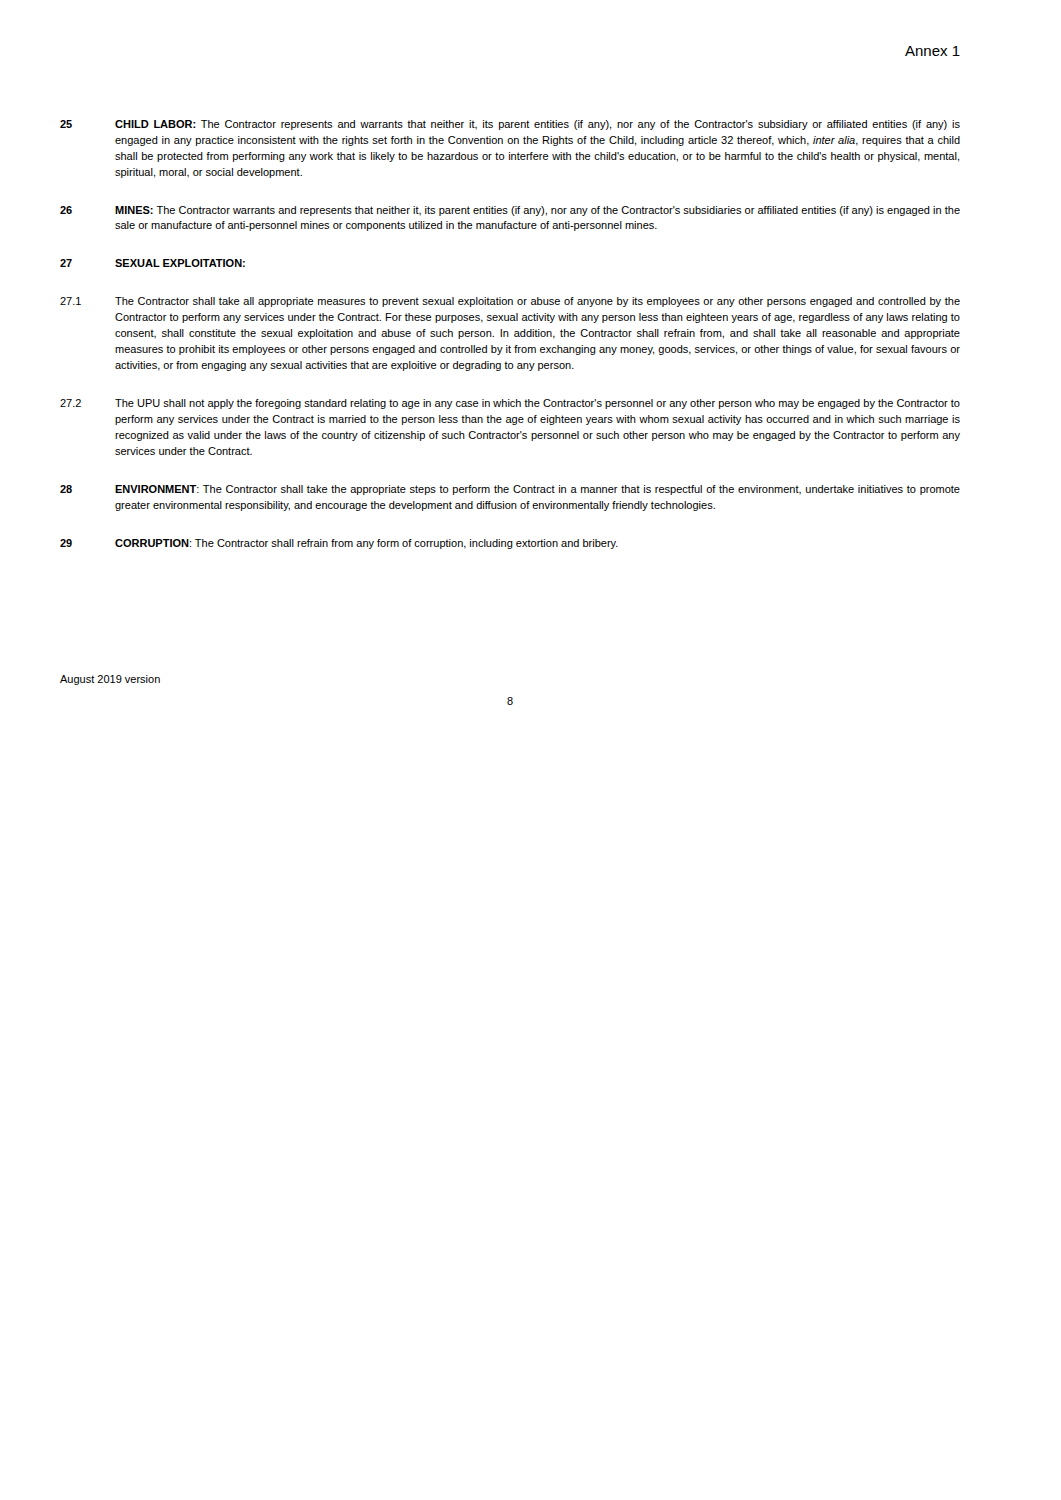Annex 1
25
CHILD LABOR: The Contractor represents and warrants that neither it, its parent entities (if any), nor any of the Contractor's subsidiary or affiliated entities (if any) is engaged in any practice inconsistent with the rights set forth in the Convention on the Rights of the Child, including article 32 thereof, which, inter alia, requires that a child shall be protected from performing any work that is likely to be hazardous or to interfere with the child's education, or to be harmful to the child's health or physical, mental, spiritual, moral, or social development.
26
MINES: The Contractor warrants and represents that neither it, its parent entities (if any), nor any of the Contractor's subsidiaries or affiliated entities (if any) is engaged in the sale or manufacture of anti-personnel mines or components utilized in the manufacture of anti-personnel mines.
27
SEXUAL EXPLOITATION:
27.1
The Contractor shall take all appropriate measures to prevent sexual exploitation or abuse of anyone by its employees or any other persons engaged and controlled by the Contractor to perform any services under the Contract. For these purposes, sexual activity with any person less than eighteen years of age, regardless of any laws relating to consent, shall constitute the sexual exploitation and abuse of such person. In addition, the Contractor shall refrain from, and shall take all reasonable and appropriate measures to prohibit its employees or other persons engaged and controlled by it from exchanging any money, goods, services, or other things of value, for sexual favours or activities, or from engaging any sexual activities that are exploitive or degrading to any person.
27.2
The UPU shall not apply the foregoing standard relating to age in any case in which the Contractor's personnel or any other person who may be engaged by the Contractor to perform any services under the Contract is married to the person less than the age of eighteen years with whom sexual activity has occurred and in which such marriage is recognized as valid under the laws of the country of citizenship of such Contractor's personnel or such other person who may be engaged by the Contractor to perform any services under the Contract.
28
ENVIRONMENT: The Contractor shall take the appropriate steps to perform the Contract in a manner that is respectful of the environment, undertake initiatives to promote greater environmental responsibility, and encourage the development and diffusion of environmentally friendly technologies.
29
CORRUPTION: The Contractor shall refrain from any form of corruption, including extortion and bribery.
August 2019 version
8